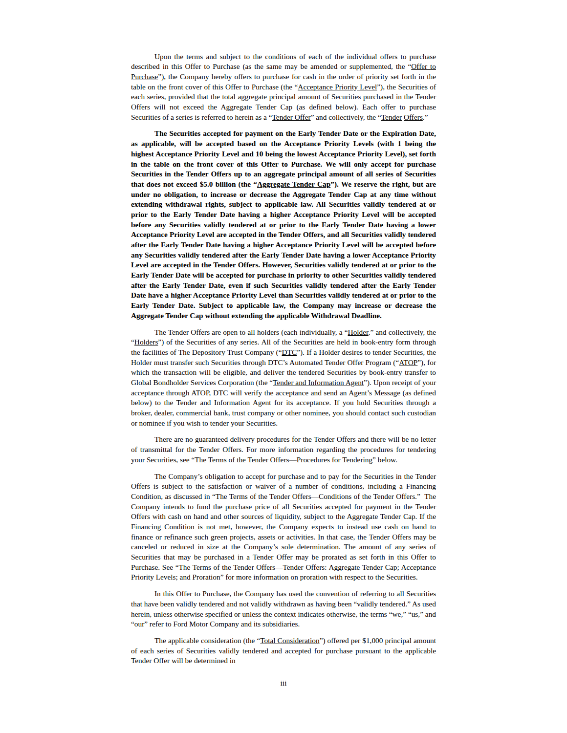Upon the terms and subject to the conditions of each of the individual offers to purchase described in this Offer to Purchase (as the same may be amended or supplemented, the “Offer to Purchase”), the Company hereby offers to purchase for cash in the order of priority set forth in the table on the front cover of this Offer to Purchase (the “Acceptance Priority Level”), the Securities of each series, provided that the total aggregate principal amount of Securities purchased in the Tender Offers will not exceed the Aggregate Tender Cap (as defined below). Each offer to purchase Securities of a series is referred to herein as a “Tender Offer” and collectively, the “Tender Offers.”
The Securities accepted for payment on the Early Tender Date or the Expiration Date, as applicable, will be accepted based on the Acceptance Priority Levels (with 1 being the highest Acceptance Priority Level and 10 being the lowest Acceptance Priority Level), set forth in the table on the front cover of this Offer to Purchase. We will only accept for purchase Securities in the Tender Offers up to an aggregate principal amount of all series of Securities that does not exceed $5.0 billion (the “Aggregate Tender Cap”). We reserve the right, but are under no obligation, to increase or decrease the Aggregate Tender Cap at any time without extending withdrawal rights, subject to applicable law. All Securities validly tendered at or prior to the Early Tender Date having a higher Acceptance Priority Level will be accepted before any Securities validly tendered at or prior to the Early Tender Date having a lower Acceptance Priority Level are accepted in the Tender Offers, and all Securities validly tendered after the Early Tender Date having a higher Acceptance Priority Level will be accepted before any Securities validly tendered after the Early Tender Date having a lower Acceptance Priority Level are accepted in the Tender Offers. However, Securities validly tendered at or prior to the Early Tender Date will be accepted for purchase in priority to other Securities validly tendered after the Early Tender Date, even if such Securities validly tendered after the Early Tender Date have a higher Acceptance Priority Level than Securities validly tendered at or prior to the Early Tender Date. Subject to applicable law, the Company may increase or decrease the Aggregate Tender Cap without extending the applicable Withdrawal Deadline.
The Tender Offers are open to all holders (each individually, a “Holder,” and collectively, the “Holders”) of the Securities of any series. All of the Securities are held in book-entry form through the facilities of The Depository Trust Company (“DTC”). If a Holder desires to tender Securities, the Holder must transfer such Securities through DTC’s Automated Tender Offer Program (“ATOP”), for which the transaction will be eligible, and deliver the tendered Securities by book-entry transfer to Global Bondholder Services Corporation (the “Tender and Information Agent”). Upon receipt of your acceptance through ATOP, DTC will verify the acceptance and send an Agent’s Message (as defined below) to the Tender and Information Agent for its acceptance. If you hold Securities through a broker, dealer, commercial bank, trust company or other nominee, you should contact such custodian or nominee if you wish to tender your Securities.
There are no guaranteed delivery procedures for the Tender Offers and there will be no letter of transmittal for the Tender Offers. For more information regarding the procedures for tendering your Securities, see “The Terms of the Tender Offers—Procedures for Tendering” below.
The Company’s obligation to accept for purchase and to pay for the Securities in the Tender Offers is subject to the satisfaction or waiver of a number of conditions, including a Financing Condition, as discussed in “The Terms of the Tender Offers—Conditions of the Tender Offers.” The Company intends to fund the purchase price of all Securities accepted for payment in the Tender Offers with cash on hand and other sources of liquidity, subject to the Aggregate Tender Cap. If the Financing Condition is not met, however, the Company expects to instead use cash on hand to finance or refinance such green projects, assets or activities. In that case, the Tender Offers may be canceled or reduced in size at the Company’s sole determination. The amount of any series of Securities that may be purchased in a Tender Offer may be prorated as set forth in this Offer to Purchase. See “The Terms of the Tender Offers—Tender Offers: Aggregate Tender Cap; Acceptance Priority Levels; and Proration” for more information on proration with respect to the Securities.
In this Offer to Purchase, the Company has used the convention of referring to all Securities that have been validly tendered and not validly withdrawn as having been “validly tendered.” As used herein, unless otherwise specified or unless the context indicates otherwise, the terms “we,” “us,” and “our” refer to Ford Motor Company and its subsidiaries.
The applicable consideration (the “Total Consideration”) offered per $1,000 principal amount of each series of Securities validly tendered and accepted for purchase pursuant to the applicable Tender Offer will be determined in
iii